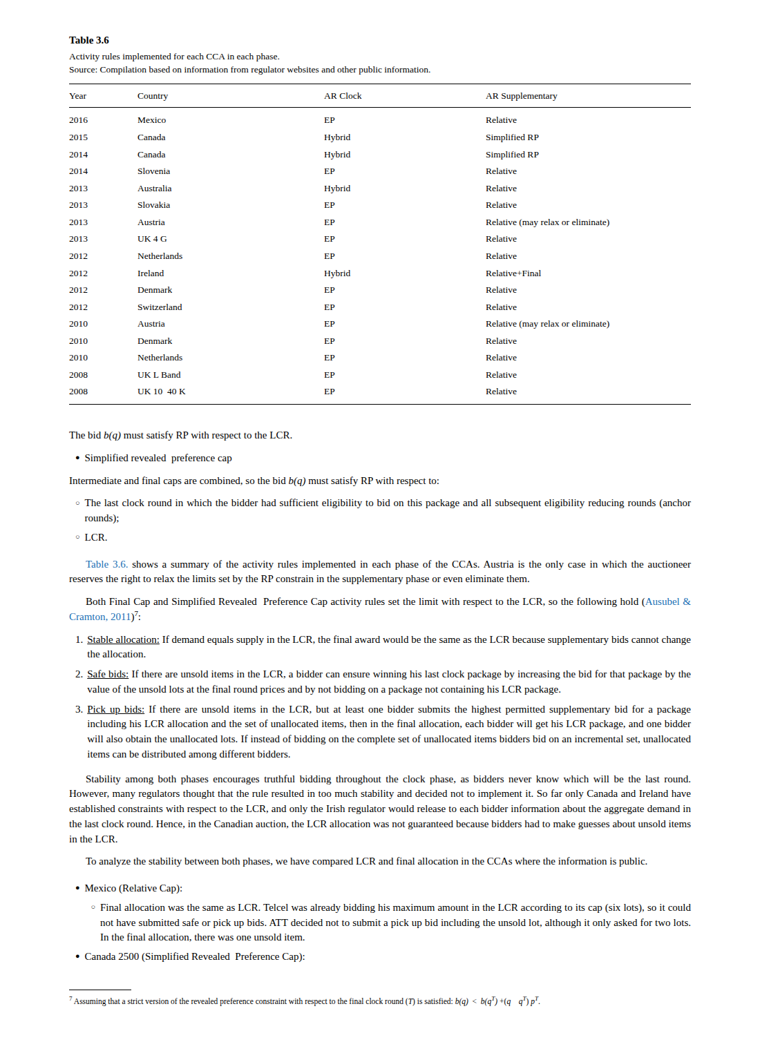Table 3.6 Activity rules implemented for each CCA in each phase. Source: Compilation based on information from regulator websites and other public information.
| Year | Country | AR Clock | AR Supplementary |
| --- | --- | --- | --- |
| 2016 | Mexico | EP | Relative |
| 2015 | Canada | Hybrid | Simplified RP |
| 2014 | Canada | Hybrid | Simplified RP |
| 2014 | Slovenia | EP | Relative |
| 2013 | Australia | Hybrid | Relative |
| 2013 | Slovakia | EP | Relative |
| 2013 | Austria | EP | Relative (may relax or eliminate) |
| 2013 | UK 4 G | EP | Relative |
| 2012 | Netherlands | EP | Relative |
| 2012 | Ireland | Hybrid | Relative+Final |
| 2012 | Denmark | EP | Relative |
| 2012 | Switzerland | EP | Relative |
| 2010 | Austria | EP | Relative (may relax or eliminate) |
| 2010 | Denmark | EP | Relative |
| 2010 | Netherlands | EP | Relative |
| 2008 | UK L Band | EP | Relative |
| 2008 | UK 10 40 K | EP | Relative |
The bid b(q) must satisfy RP with respect to the LCR.
Simplified revealed preference cap
Intermediate and final caps are combined, so the bid b(q) must satisfy RP with respect to:
The last clock round in which the bidder had sufficient eligibility to bid on this package and all subsequent eligibility reducing rounds (anchor rounds);
LCR.
Table 3.6. shows a summary of the activity rules implemented in each phase of the CCAs. Austria is the only case in which the auctioneer reserves the right to relax the limits set by the RP constrain in the supplementary phase or even eliminate them.
Both Final Cap and Simplified Revealed Preference Cap activity rules set the limit with respect to the LCR, so the following hold (Ausubel & Cramton, 2011)7:
Stable allocation: If demand equals supply in the LCR, the final award would be the same as the LCR because supplementary bids cannot change the allocation.
Safe bids: If there are unsold items in the LCR, a bidder can ensure winning his last clock package by increasing the bid for that package by the value of the unsold lots at the final round prices and by not bidding on a package not containing his LCR package.
Pick up bids: If there are unsold items in the LCR, but at least one bidder submits the highest permitted supplementary bid for a package including his LCR allocation and the set of unallocated items, then in the final allocation, each bidder will get his LCR package, and one bidder will also obtain the unallocated lots. If instead of bidding on the complete set of unallocated items bidders bid on an incremental set, unallocated items can be distributed among different bidders.
Stability among both phases encourages truthful bidding throughout the clock phase, as bidders never know which will be the last round. However, many regulators thought that the rule resulted in too much stability and decided not to implement it. So far only Canada and Ireland have established constraints with respect to the LCR, and only the Irish regulator would release to each bidder information about the aggregate demand in the last clock round. Hence, in the Canadian auction, the LCR allocation was not guaranteed because bidders had to make guesses about unsold items in the LCR.
To analyze the stability between both phases, we have compared LCR and final allocation in the CCAs where the information is public.
Mexico (Relative Cap):
Final allocation was the same as LCR. Telcel was already bidding his maximum amount in the LCR according to its cap (six lots), so it could not have submitted safe or pick up bids. ATT decided not to submit a pick up bid including the unsold lot, although it only asked for two lots. In the final allocation, there was one unsold item.
Canada 2500 (Simplified Revealed Preference Cap):
7 Assuming that a strict version of the revealed preference constraint with respect to the final clock round (T) is satisfied: b(q) < b(qT) +(q qT) pT.